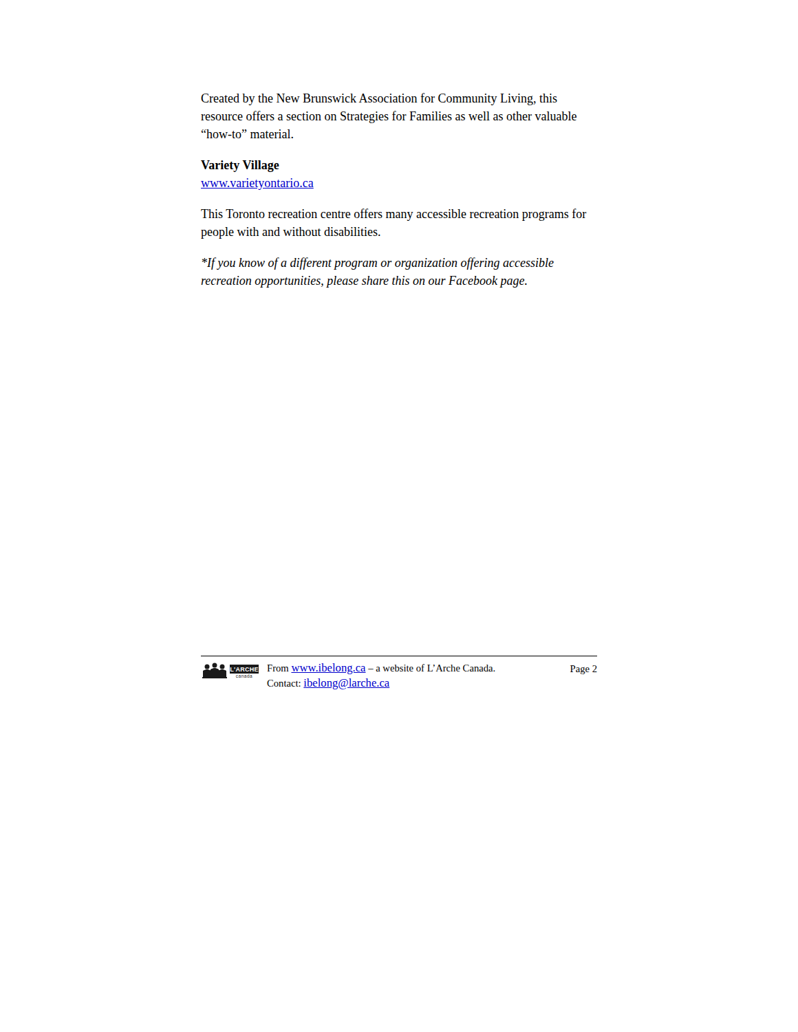Created by the New Brunswick Association for Community Living, this resource offers a section on Strategies for Families as well as other valuable “how-to” material.
Variety Village
www.varietyontario.ca
This Toronto recreation centre offers many accessible recreation programs for people with and without disabilities.
*If you know of a different program or organization offering accessible recreation opportunities, please share this on our Facebook page.
L'ARCHE canada
From www.ibelong.ca – a website of L’Arche Canada.
Contact: ibelong@larche.ca
Page 2